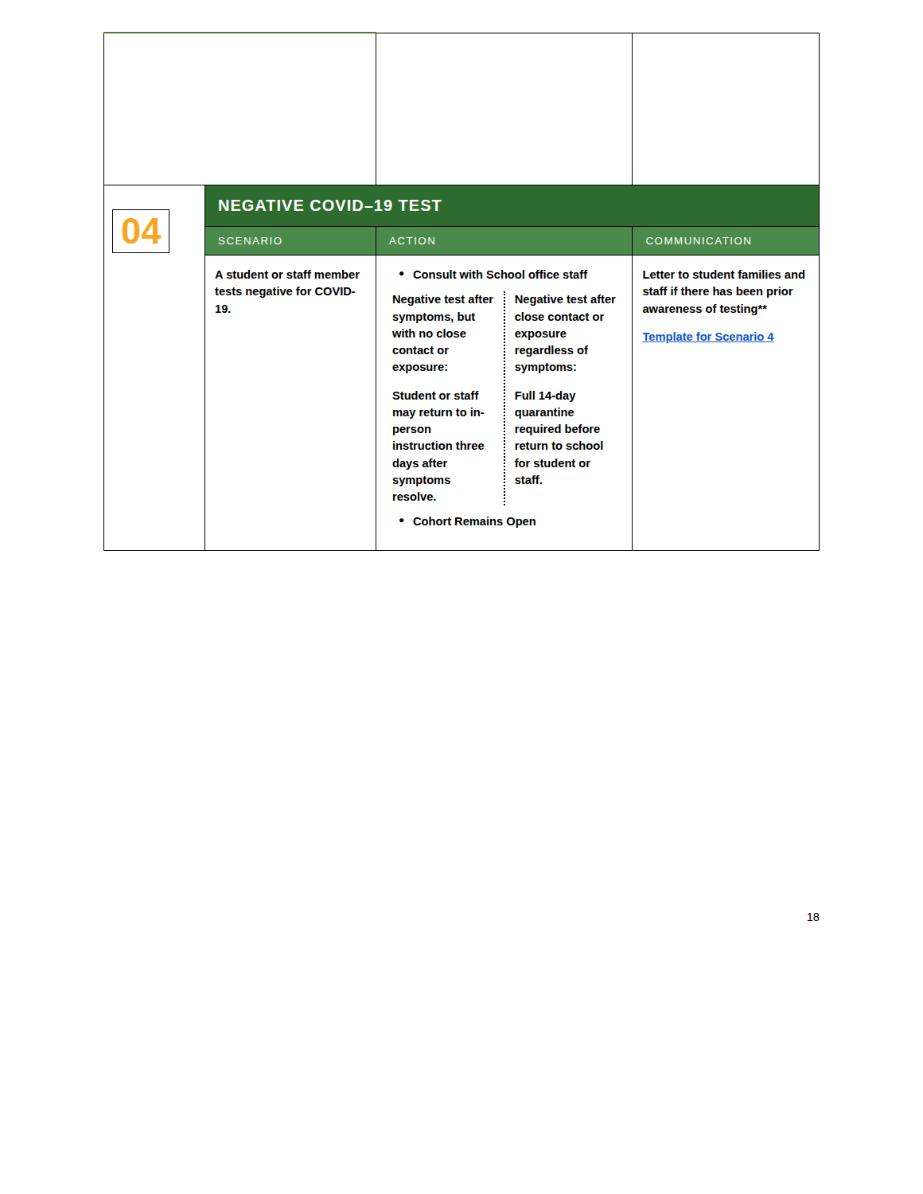| 04 | NEGATIVE COVID–19 TEST |
| SCENARIO | ACTION | COMMUNICATION |
| A student or staff member tests negative for COVID-19. | Consult with School office staff / Negative test after symptoms, but with no close contact or exposure: Student or staff may return to in-person instruction three days after symptoms resolve. / Negative test after close contact or exposure regardless of symptoms: Full 14-day quarantine required before return to school for student or staff. / Cohort Remains Open | Letter to student families and staff if there has been prior awareness of testing** Template for Scenario 4 |
18